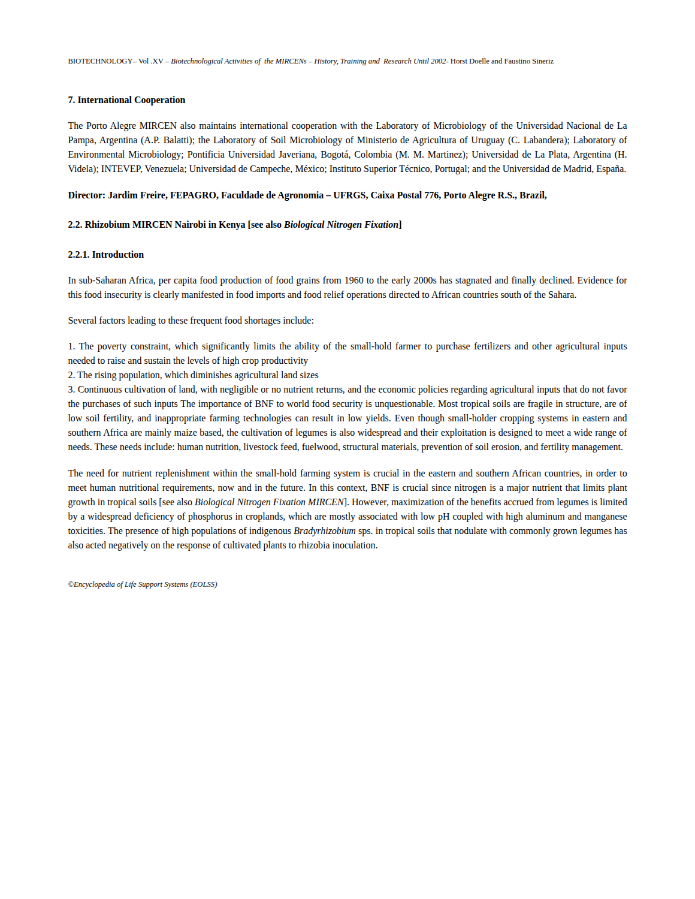BIOTECHNOLOGY– Vol .XV – Biotechnological Activities of the MIRCENs – History, Training and Research Until 2002- Horst Doelle and Faustino Sineriz
7. International Cooperation
The Porto Alegre MIRCEN also maintains international cooperation with the Laboratory of Microbiology of the Universidad Nacional de La Pampa, Argentina (A.P. Balatti); the Laboratory of Soil Microbiology of Ministerio de Agricultura of Uruguay (C. Labandera); Laboratory of Environmental Microbiology; Pontificia Universidad Javeriana, Bogotá, Colombia (M. M. Martinez); Universidad de La Plata, Argentina (H. Videla); INTEVEP, Venezuela; Universidad de Campeche, México; Instituto Superior Técnico, Portugal; and the Universidad de Madrid, España.
Director: Jardim Freire, FEPAGRO, Faculdade de Agronomia – UFRGS, Caixa Postal 776, Porto Alegre R.S., Brazil,
2.2. Rhizobium MIRCEN Nairobi in Kenya [see also Biological Nitrogen Fixation]
2.2.1. Introduction
In sub-Saharan Africa, per capita food production of food grains from 1960 to the early 2000s has stagnated and finally declined. Evidence for this food insecurity is clearly manifested in food imports and food relief operations directed to African countries south of the Sahara.
Several factors leading to these frequent food shortages include:
1. The poverty constraint, which significantly limits the ability of the small-hold farmer to purchase fertilizers and other agricultural inputs needed to raise and sustain the levels of high crop productivity
2. The rising population, which diminishes agricultural land sizes
3. Continuous cultivation of land, with negligible or no nutrient returns, and the economic policies regarding agricultural inputs that do not favor the purchases of such inputs The importance of BNF to world food security is unquestionable. Most tropical soils are fragile in structure, are of low soil fertility, and inappropriate farming technologies can result in low yields. Even though small-holder cropping systems in eastern and southern Africa are mainly maize based, the cultivation of legumes is also widespread and their exploitation is designed to meet a wide range of needs. These needs include: human nutrition, livestock feed, fuelwood, structural materials, prevention of soil erosion, and fertility management.
The need for nutrient replenishment within the small-hold farming system is crucial in the eastern and southern African countries, in order to meet human nutritional requirements, now and in the future. In this context, BNF is crucial since nitrogen is a major nutrient that limits plant growth in tropical soils [see also Biological Nitrogen Fixation MIRCEN]. However, maximization of the benefits accrued from legumes is limited by a widespread deficiency of phosphorus in croplands, which are mostly associated with low pH coupled with high aluminum and manganese toxicities. The presence of high populations of indigenous Bradyrhizobium sps. in tropical soils that nodulate with commonly grown legumes has also acted negatively on the response of cultivated plants to rhizobia inoculation.
©Encyclopedia of Life Support Systems (EOLSS)